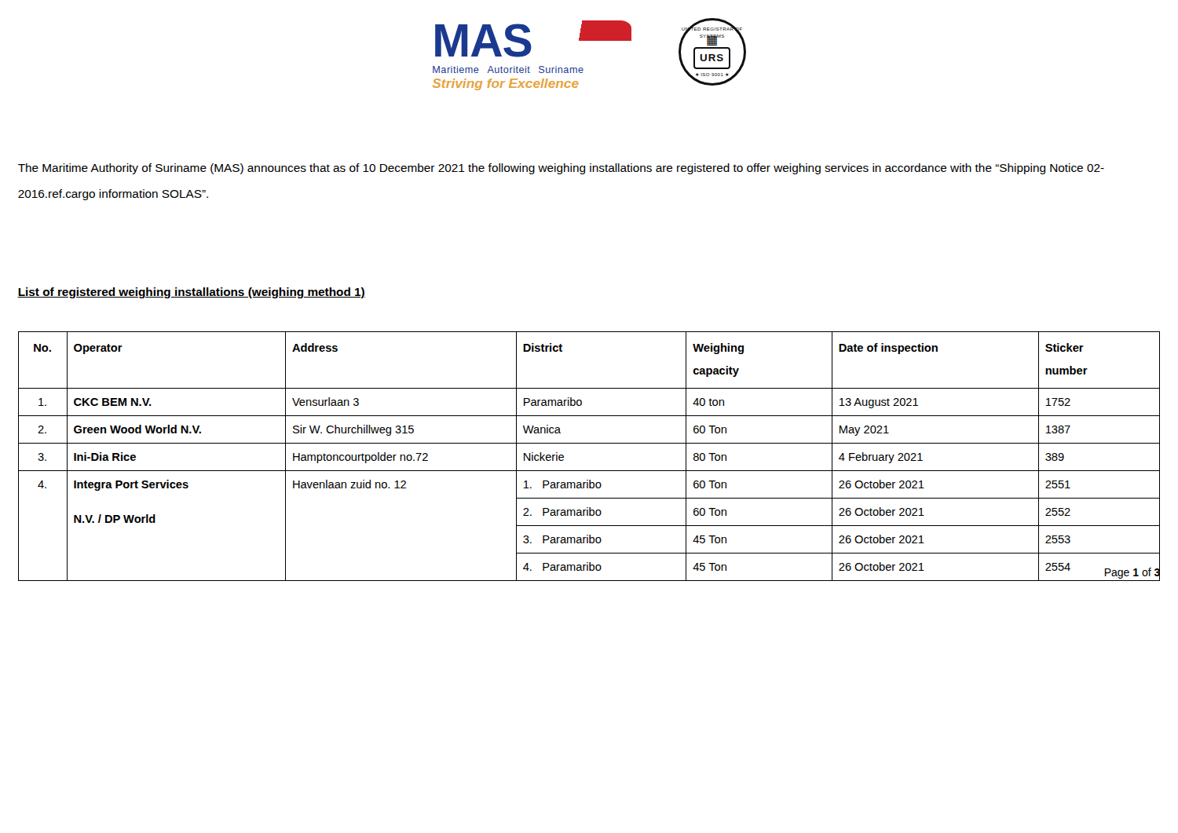MAS
Maritieme Autoriteit Suriname
Striving for Excellence
United Registrar of Systems
▦
URS
★ ISO 9001 ★
The Maritime Authority of Suriname (MAS) announces that as of 10 December 2021 the following weighing installations are registered to offer weighing services in accordance with the “Shipping Notice 02-2016.ref.cargo information SOLAS”.
List of registered weighing installations (weighing method 1)
| No. | Operator | Address | District | Weighing capacity | Date of inspection | Sticker number |
| --- | --- | --- | --- | --- | --- | --- |
| 1. | CKC BEM N.V. | Vensurlaan 3 | Paramaribo | 40 ton | 13 August 2021 | 1752 |
| 2. | Green Wood World N.V. | Sir W. Churchillweg 315 | Wanica | 60 Ton | May 2021 | 1387 |
| 3. | Ini-Dia Rice | Hamptoncourtpolder no.72 | Nickerie | 80 Ton | 4 February 2021 | 389 |
| 4. | Integra Port Services N.V. / DP World | Havenlaan zuid no. 12 | 1. Paramaribo | 60 Ton | 26 October 2021 | 2551 |
| 2. Paramaribo | 60 Ton | 26 October 2021 | 2552 |
| 3. Paramaribo | 45 Ton | 26 October 2021 | 2553 |
| 4. Paramaribo | 45 Ton | 26 October 2021 | 2554 |
Page 1 of 3